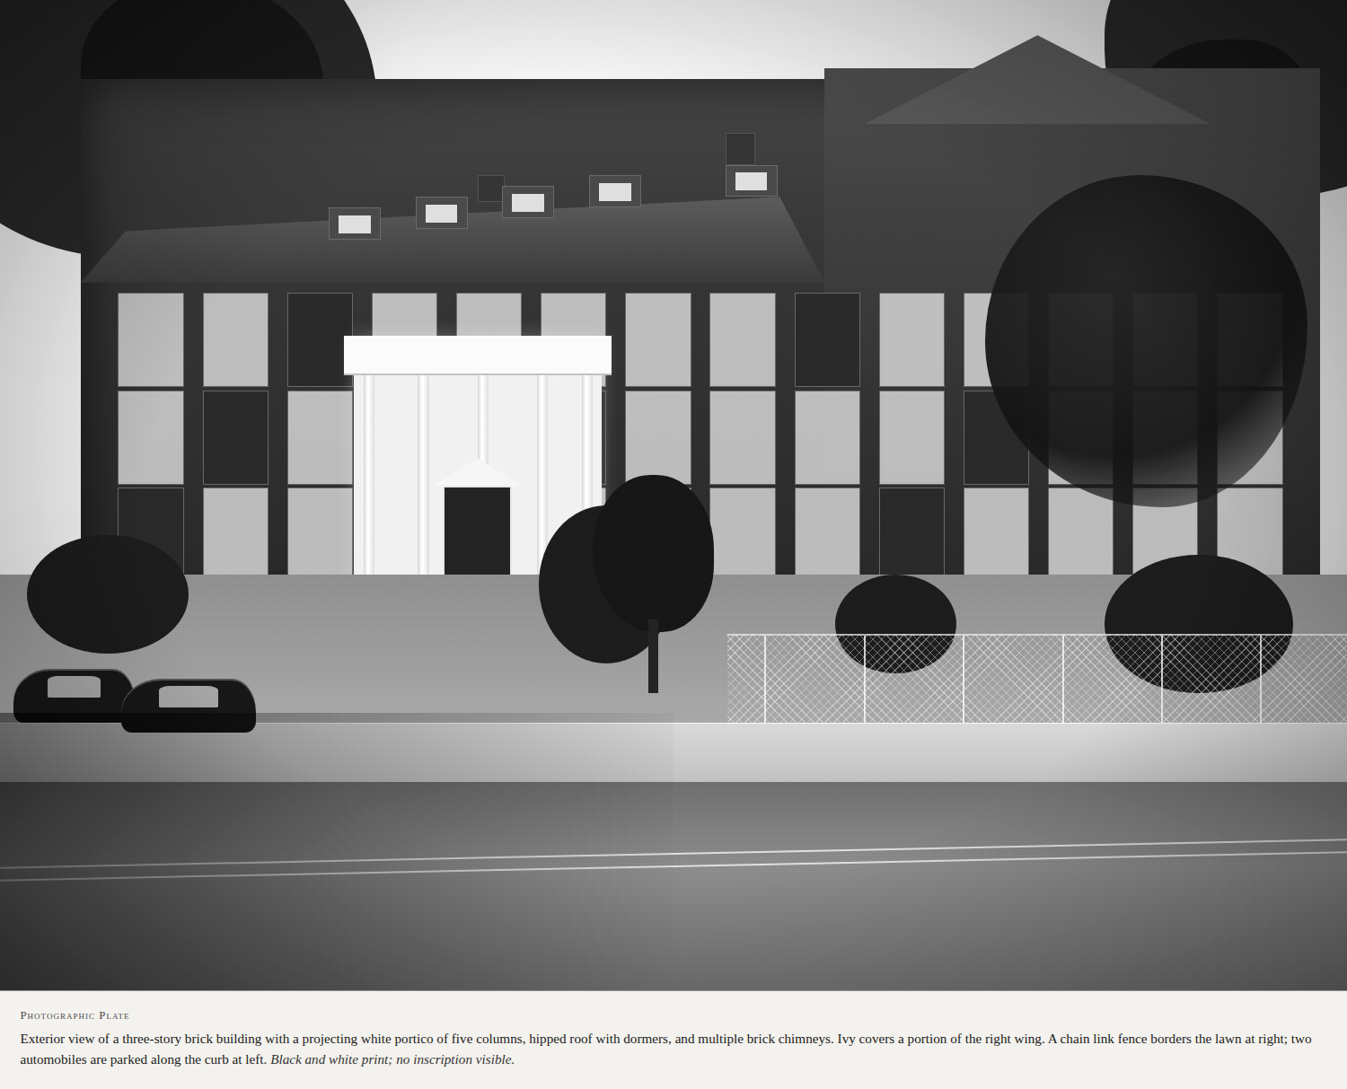Photographic Plate Exterior view of a three-story brick building with a projecting white portico of five columns, hipped roof with dormers, and multiple brick chimneys. Ivy covers a portion of the right wing. A chain link fence borders the lawn at right; two automobiles are parked along the curb at left. Black and white print; no inscription visible.
End of archival photographic record.